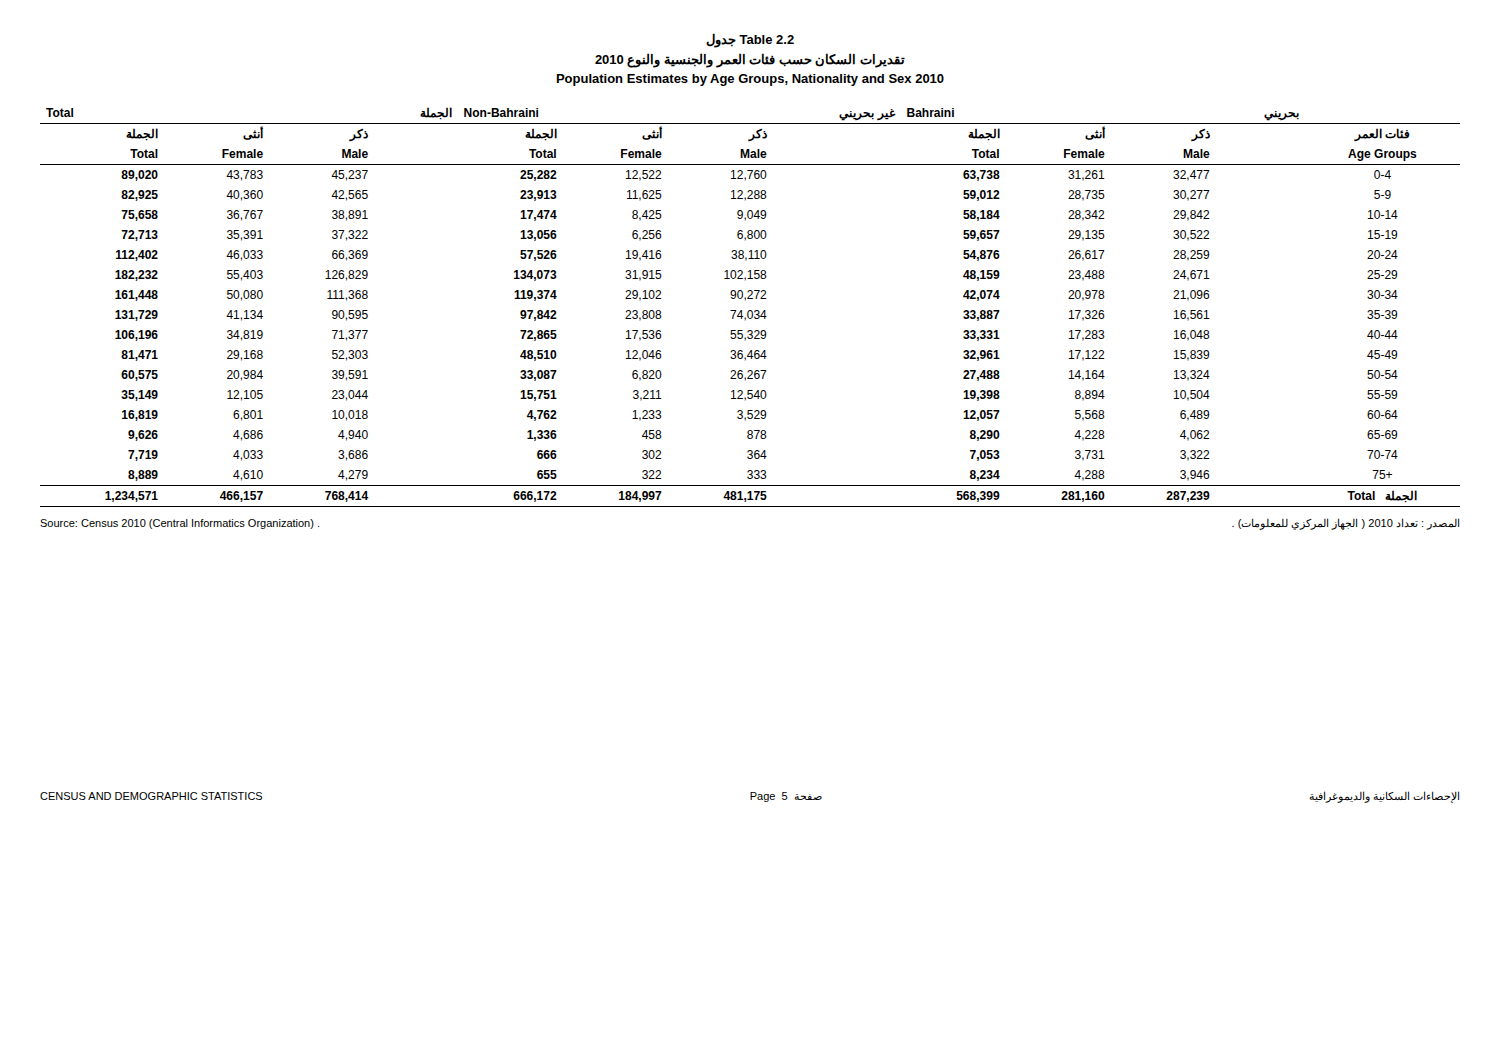جدول Table 2.2
تقديرات السكان حسب فئات العمر والجنسية والنوع 2010
Population Estimates by Age Groups, Nationality and Sex 2010
| Total | الجملة | Non-Bahraini | غير بحريني | Bahraini | بحريني | |
| --- | --- | --- | --- | --- | --- | --- |
| الجملة | أنثى | ذكر | | الجملة | أنثى | ذكر | | الجملة | أنثى | ذكر | | فئات العمر |
| Total | Female | Male | | Total | Female | Male | | Total | Female | Male | | Age Groups |
| 89,020 | 43,783 | 45,237 | | 25,282 | 12,522 | 12,760 | | 63,738 | 31,261 | 32,477 | | 0-4 |
| 82,925 | 40,360 | 42,565 | | 23,913 | 11,625 | 12,288 | | 59,012 | 28,735 | 30,277 | | 5-9 |
| 75,658 | 36,767 | 38,891 | | 17,474 | 8,425 | 9,049 | | 58,184 | 28,342 | 29,842 | | 10-14 |
| 72,713 | 35,391 | 37,322 | | 13,056 | 6,256 | 6,800 | | 59,657 | 29,135 | 30,522 | | 15-19 |
| 112,402 | 46,033 | 66,369 | | 57,526 | 19,416 | 38,110 | | 54,876 | 26,617 | 28,259 | | 20-24 |
| 182,232 | 55,403 | 126,829 | | 134,073 | 31,915 | 102,158 | | 48,159 | 23,488 | 24,671 | | 25-29 |
| 161,448 | 50,080 | 111,368 | | 119,374 | 29,102 | 90,272 | | 42,074 | 20,978 | 21,096 | | 30-34 |
| 131,729 | 41,134 | 90,595 | | 97,842 | 23,808 | 74,034 | | 33,887 | 17,326 | 16,561 | | 35-39 |
| 106,196 | 34,819 | 71,377 | | 72,865 | 17,536 | 55,329 | | 33,331 | 17,283 | 16,048 | | 40-44 |
| 81,471 | 29,168 | 52,303 | | 48,510 | 12,046 | 36,464 | | 32,961 | 17,122 | 15,839 | | 45-49 |
| 60,575 | 20,984 | 39,591 | | 33,087 | 6,820 | 26,267 | | 27,488 | 14,164 | 13,324 | | 50-54 |
| 35,149 | 12,105 | 23,044 | | 15,751 | 3,211 | 12,540 | | 19,398 | 8,894 | 10,504 | | 55-59 |
| 16,819 | 6,801 | 10,018 | | 4,762 | 1,233 | 3,529 | | 12,057 | 5,568 | 6,489 | | 60-64 |
| 9,626 | 4,686 | 4,940 | | 1,336 | 458 | 878 | | 8,290 | 4,228 | 4,062 | | 65-69 |
| 7,719 | 4,033 | 3,686 | | 666 | 302 | 364 | | 7,053 | 3,731 | 3,322 | | 70-74 |
| 8,889 | 4,610 | 4,279 | | 655 | 322 | 333 | | 8,234 | 4,288 | 3,946 | | 75+ |
| 1,234,571 | 466,157 | 768,414 | | 666,172 | 184,997 | 481,175 | | 568,399 | 281,160 | 287,239 | | Total الجملة |
Source: Census 2010 (Central Informatics Organization) .
المصدر : تعداد 2010 ( الجهاز المركزي للمعلومات) .
CENSUS AND DEMOGRAPHIC STATISTICS
Page 5 صفحة
الإحصاءات السكانية والديموغرافية